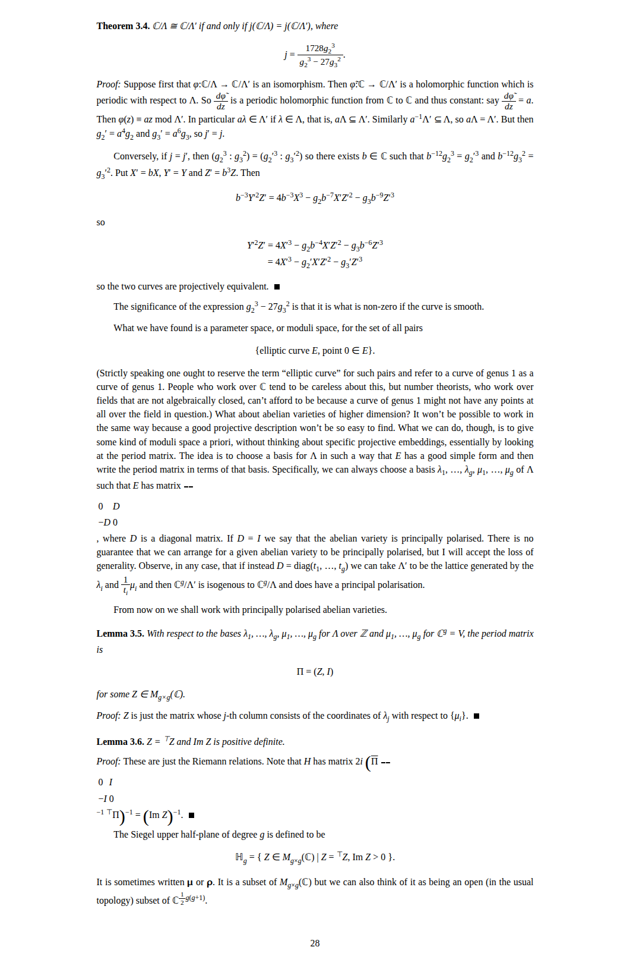Theorem 3.4. ℂ/Λ ≅ ℂ/Λ′ if and only if j(ℂ/Λ) = j(ℂ/Λ′), where
j = 1728g 23 g 23 − 27g 32.
Proof: Suppose first that φ:ℂ/Λ → ℂ/Λ′ is an isomorphism. Then φ̃:ℂ → ℂ/Λ′ is a holomorphic function which is periodic with respect to Λ. So dφ̃dz is a periodic holomorphic function from ℂ to ℂ and thus constant: say dφ̃dz = a. Then φ(z) ≡ az mod Λ′. In particular aλ ∈ Λ′ if λ ∈ Λ, that is, a Λ ⊆ Λ′. Similarly a−1 Λ′ ⊆ Λ, so a Λ = Λ′. But then g 2′ = a 4 g 2 and g 3′ = a 6 g 3, so j′ = j.
Conversely, if j = j′, then (g 23 : g 32) = (g 2′3 : g 3′2) so there exists b ∈ ℂ such that b−12 g 23 = g 2′3 and b−12 g 32 = g 3′2. Put X′ = bX, Y′ = Y and Z′ = b 3 Z. Then
b−3 Y′2 Z′ = 4b−3 X 3 − g 2 b−7 X′Z′2 − g 3 b−9 Z′3
so
Y′2 Z′ = 4X′3 − g 2 b−4 X′Z′2 − g 3 b−6 Z′3
= 4X′3 − g 2′X′Z′2 − g 3′Z′3
so the two curves are projectively equivalent.
The significance of the expression g 23 − 27g 32 is that it is what is non-zero if the curve is smooth.
What we have found is a parameter space, or moduli space, for the set of all pairs
{elliptic curve E, point 0 ∈ E}.
(Strictly speaking one ought to reserve the term “elliptic curve” for such pairs and refer to a curve of genus 1 as a curve of genus 1. People who work over ℂ tend to be careless about this, but number theorists, who work over fields that are not algebraically closed, can’t afford to be because a curve of genus 1 might not have any points at all over the field in question.) What about abelian varieties of higher dimension? It won’t be possible to work in the same way because a good projective description won’t be so easy to find. What we can do, though, is to give some kind of moduli space a priori, without thinking about specific projective embeddings, essentially by looking at the period matrix. The idea is to choose a basis for Λ in such a way that E has a good simple form and then write the period matrix in terms of that basis. Specifically, we can always choose a basis λ 1, …, λg, μ 1, …, μg of Λ such that E has matrix
| 0 | D |
| − D | 0 |
, where D is a diagonal matrix. If D = I we say that the abelian variety is principally polarised. There is no guarantee that we can arrange for a given abelian variety to be principally polarised, but I will accept the loss of generality. Observe, in any case, that if instead D = diag(t 1, …, tg) we can take Λ′ to be the lattice generated by the λi and 1 ti μi and then ℂg/Λ′ is isogenous to ℂg/Λ and does have a principal polarisation.
From now on we shall work with principally polarised abelian varieties.
Lemma 3.5. With respect to the bases λ 1, …, λg, μ 1, …, μg for Λ over ℤ and μ 1, …, μg for ℂg = V, the period matrix is
Π = (Z, I)
for some Z ∈ Mg×g(ℂ).
Proof: Z is just the matrix whose j-th column consists of the coordinates of λj with respect to {μi}.
Lemma 3.6. Z = ⊤Z and Im Z is positive definite.
Proof: These are just the Riemann relations. Note that H has matrix 2i (Π
| 0 | I |
| − I | 0 |
−1 ⊤Π)−1 = (Im Z)−1.
The Siegel upper half-plane of degree g is defined to be
ℍg = { Z ∈ Mg×g(ℂ) | Z = ⊤Z, Im Z > 0 }.
It is sometimes written 𝛍 or 𝛒. It is a subset of Mg×g(ℂ) but we can also think of it as being an open (in the usual topology) subset of ℂ12 g(g+1).
28